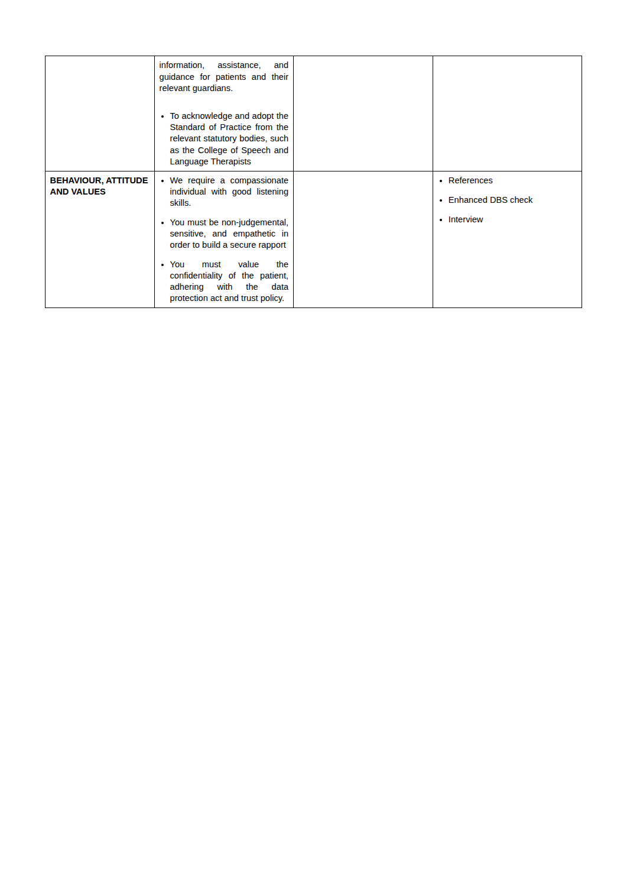| | information, assistance, and guidance for patients and their relevant guardians. To acknowledge and adopt the Standard of Practice from the relevant statutory bodies, such as the College of Speech and Language Therapists | | |
| Behaviour, Attitude and Values | We require a compassionate individual with good listening skills. You must be non-judgemental, sensitive, and empathetic in order to build a secure rapport You must value the confidentiality of the patient, adhering with the data protection act and trust policy. | | References Enhanced DBS check Interview |